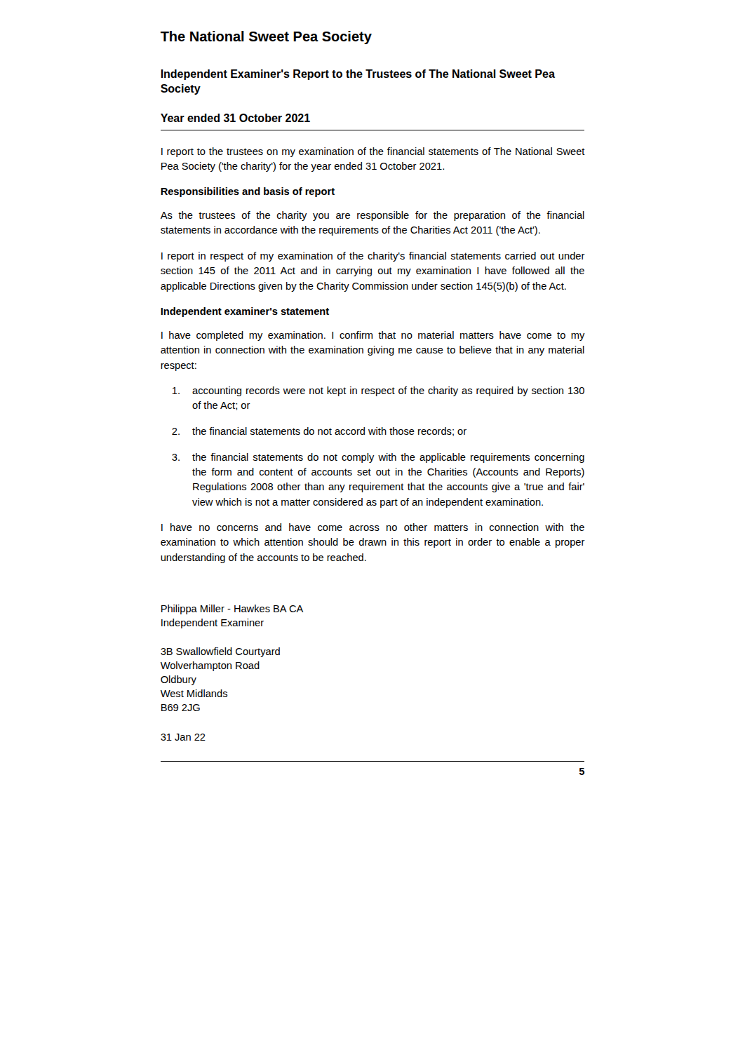The National Sweet Pea Society
Independent Examiner's Report to the Trustees of The National Sweet Pea Society
Year ended 31 October 2021
I report to the trustees on my examination of the financial statements of The National Sweet Pea Society ('the charity') for the year ended 31 October 2021.
Responsibilities and basis of report
As the trustees of the charity you are responsible for the preparation of the financial statements in accordance with the requirements of the Charities Act 2011 ('the Act').
I report in respect of my examination of the charity's financial statements carried out under section 145 of the 2011 Act and in carrying out my examination I have followed all the applicable Directions given by the Charity Commission under section 145(5)(b) of the Act.
Independent examiner's statement
I have completed my examination. I confirm that no material matters have come to my attention in connection with the examination giving me cause to believe that in any material respect:
accounting records were not kept in respect of the charity as required by section 130 of the Act; or
the financial statements do not accord with those records; or
the financial statements do not comply with the applicable requirements concerning the form and content of accounts set out in the Charities (Accounts and Reports) Regulations 2008 other than any requirement that the accounts give a 'true and fair' view which is not a matter considered as part of an independent examination.
I have no concerns and have come across no other matters in connection with the examination to which attention should be drawn in this report in order to enable a proper understanding of the accounts to be reached.
Philippa Miller - Hawkes BA CA
Independent Examiner
3B Swallowfield Courtyard
Wolverhampton Road
Oldbury
West Midlands
B69 2JG
31 Jan 22
5